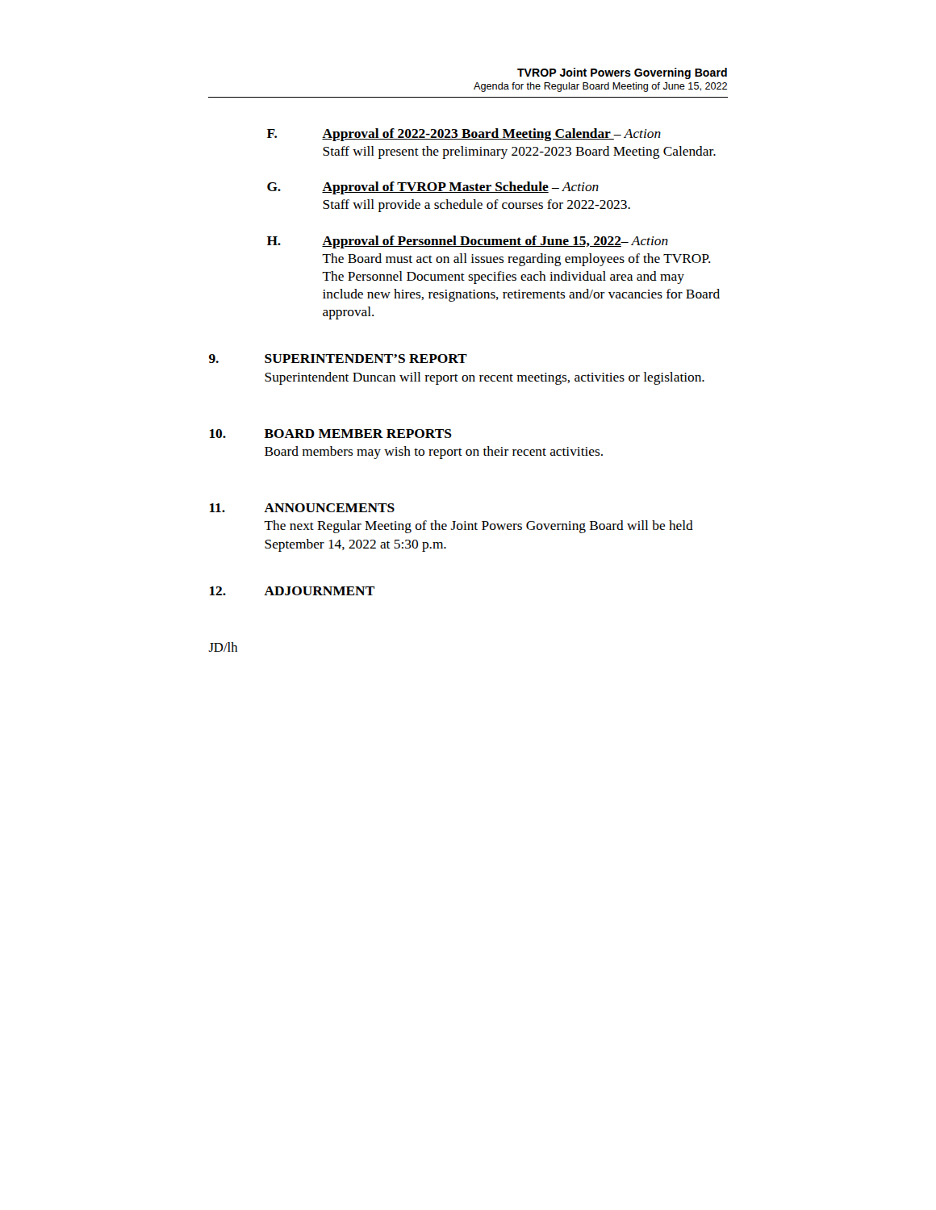TVROP Joint Powers Governing Board
Agenda for the Regular Board Meeting of June 15, 2022
F.
Approval of 2022-2023 Board Meeting Calendar – Action
Staff will present the preliminary 2022-2023 Board Meeting Calendar.
G.
Approval of TVROP Master Schedule – Action
Staff will provide a schedule of courses for 2022-2023.
H.
Approval of Personnel Document of June 15, 2022– Action
The Board must act on all issues regarding employees of the TVROP. The Personnel Document specifies each individual area and may include new hires, resignations, retirements and/or vacancies for Board approval.
9.
Superintendent’s Report
Superintendent Duncan will report on recent meetings, activities or legislation.
10.
Board Member Reports
Board members may wish to report on their recent activities.
11.
Announcements
The next Regular Meeting of the Joint Powers Governing Board will be held September 14, 2022 at 5:30 p.m.
12.
Adjournment
JD/lh